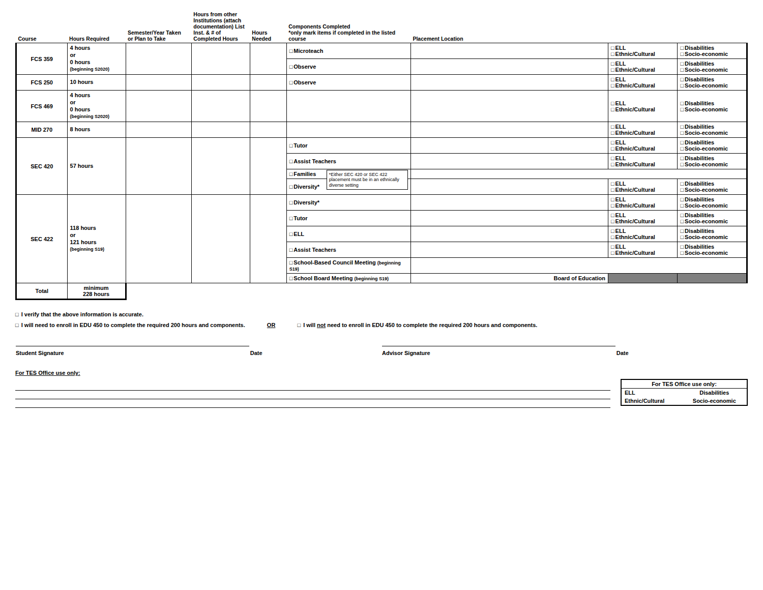| Course | Hours Required | Semester/Year Taken or Plan to Take | Hours from other Institutions (attach documentation) List Inst. & # of Completed Hours | Hours Needed | Components Completed *only mark items if completed in the listed course | Placement Location | |
| --- | --- | --- | --- | --- | --- | --- | --- |
| FCS 359 | 4 hours or 0 hours (beginning S2020) | | | | □ Microteach | | □ ELL □ Ethnic/Cultural | □ Disabilities □ Socio-economic |
| □ Observe | | □ ELL □ Ethnic/Cultural | □ Disabilities □ Socio-economic |
| FCS 250 | 10 hours | | | | □ Observe | | □ ELL □ Ethnic/Cultural | □ Disabilities □ Socio-economic |
| FCS 469 | 4 hours or 0 hours (beginning S2020) | | | | | | □ ELL □ Ethnic/Cultural | □ Disabilities □ Socio-economic |
| MID 270 | 8 hours | | | | | | □ ELL □ Ethnic/Cultural | □ Disabilities □ Socio-economic |
| SEC 420 | 57 hours | | | | □ Tutor | | □ ELL □ Ethnic/Cultural | □ Disabilities □ Socio-economic |
| □ Assist Teachers | | □ ELL □ Ethnic/Cultural | □ Disabilities □ Socio-economic |
| □ Families | |
| □ Diversity* *Either SEC 420 or SEC 422 placement must be in an ethnically diverse setting | | □ ELL □ Ethnic/Cultural | □ Disabilities □ Socio-economic |
| SEC 422 | 118 hours or 121 hours (beginning S19) | | | | □ Diversity* | | □ ELL □ Ethnic/Cultural | □ Disabilities □ Socio-economic |
| □ Tutor | | □ ELL □ Ethnic/Cultural | □ Disabilities □ Socio-economic |
| □ ELL | | □ ELL □ Ethnic/Cultural | □ Disabilities □ Socio-economic |
| □ Assist Teachers | | □ ELL □ Ethnic/Cultural | □ Disabilities □ Socio-economic |
| □ School-Based Council Meeting (beginning S19) | |
| □ School Board Meeting (beginning S19) | Board of Education | | |
| Total | minimum 228 hours | |
□ I verify that the above information is accurate.
□ I will need to enroll in EDU 450 to complete the required 200 hours and components. OR □ I will not need to enroll in EDU 450 to complete the required 200 hours and components.
| Student Signature | Date | Advisor Signature | Date |
For TES Office use only:
| For TES Office use only: |
| ELL | Disabilities |
| Ethnic/Cultural | Socio-economic |